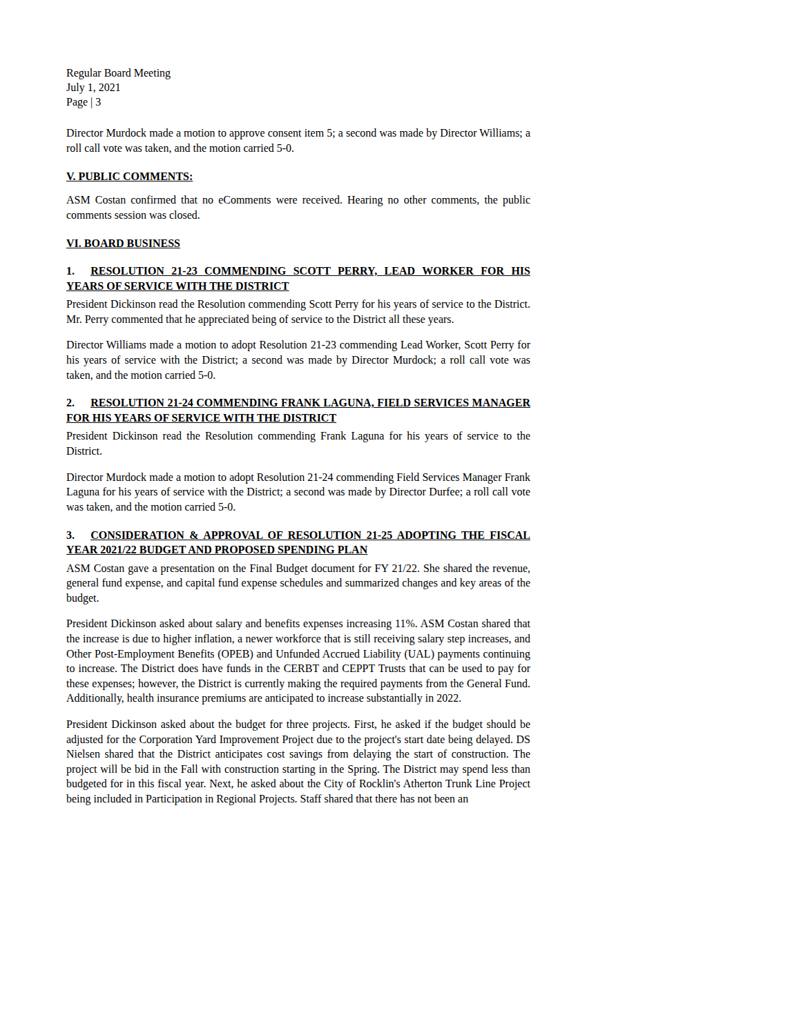Regular Board Meeting
July 1, 2021
Page | 3
Director Murdock made a motion to approve consent item 5; a second was made by Director Williams; a roll call vote was taken, and the motion carried 5-0.
V. PUBLIC COMMENTS:
ASM Costan confirmed that no eComments were received. Hearing no other comments, the public comments session was closed.
VI. BOARD BUSINESS
1. RESOLUTION 21-23 COMMENDING SCOTT PERRY, LEAD WORKER FOR HIS YEARS OF SERVICE WITH THE DISTRICT
President Dickinson read the Resolution commending Scott Perry for his years of service to the District. Mr. Perry commented that he appreciated being of service to the District all these years.
Director Williams made a motion to adopt Resolution 21-23 commending Lead Worker, Scott Perry for his years of service with the District; a second was made by Director Murdock; a roll call vote was taken, and the motion carried 5-0.
2. RESOLUTION 21-24 COMMENDING FRANK LAGUNA, FIELD SERVICES MANAGER FOR HIS YEARS OF SERVICE WITH THE DISTRICT
President Dickinson read the Resolution commending Frank Laguna for his years of service to the District.
Director Murdock made a motion to adopt Resolution 21-24 commending Field Services Manager Frank Laguna for his years of service with the District; a second was made by Director Durfee; a roll call vote was taken, and the motion carried 5-0.
3. CONSIDERATION & APPROVAL OF RESOLUTION 21-25 ADOPTING THE FISCAL YEAR 2021/22 BUDGET AND PROPOSED SPENDING PLAN
ASM Costan gave a presentation on the Final Budget document for FY 21/22. She shared the revenue, general fund expense, and capital fund expense schedules and summarized changes and key areas of the budget.
President Dickinson asked about salary and benefits expenses increasing 11%. ASM Costan shared that the increase is due to higher inflation, a newer workforce that is still receiving salary step increases, and Other Post-Employment Benefits (OPEB) and Unfunded Accrued Liability (UAL) payments continuing to increase. The District does have funds in the CERBT and CEPPT Trusts that can be used to pay for these expenses; however, the District is currently making the required payments from the General Fund. Additionally, health insurance premiums are anticipated to increase substantially in 2022.
President Dickinson asked about the budget for three projects. First, he asked if the budget should be adjusted for the Corporation Yard Improvement Project due to the project's start date being delayed. DS Nielsen shared that the District anticipates cost savings from delaying the start of construction. The project will be bid in the Fall with construction starting in the Spring. The District may spend less than budgeted for in this fiscal year. Next, he asked about the City of Rocklin's Atherton Trunk Line Project being included in Participation in Regional Projects. Staff shared that there has not been an